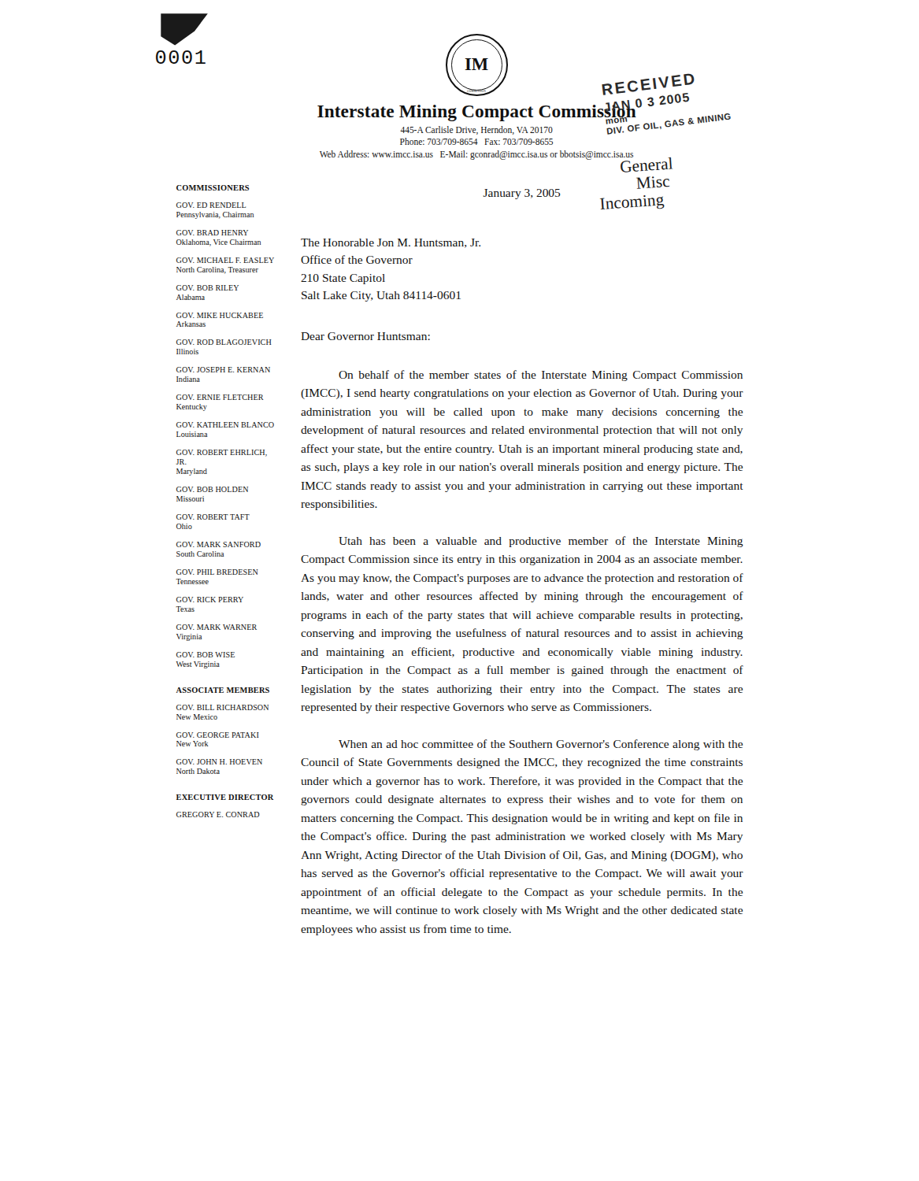0001
IM COMMISSION
Interstate Mining Compact Commission
445-A Carlisle Drive, Herndon, VA 20170
Phone: 703/709-8654 Fax: 703/709-8655
Web Address: www.imcc.isa.us E-Mail: gconrad@imcc.isa.us or bbotsis@imcc.isa.us
RECEIVED
JAN 0 3 2005
mom
DIV. OF OIL, GAS & MINING
General
Misc
Incoming
Commissioners
Gov. Ed Rendell Pennsylvania, Chairman
Gov. Brad Henry Oklahoma, Vice Chairman
Gov. Michael F. Easley North Carolina, Treasurer
Gov. Bob Riley Alabama
Gov. Mike Huckabee Arkansas
Gov. Rod Blagojevich Illinois
Gov. Joseph E. Kernan Indiana
Gov. Ernie Fletcher Kentucky
Gov. Kathleen Blanco Louisiana
Gov. Robert Ehrlich, Jr. Maryland
Gov. Bob Holden Missouri
Gov. Robert Taft Ohio
Gov. Mark Sanford South Carolina
Gov. Phil Bredesen Tennessee
Gov. Rick Perry Texas
Gov. Mark Warner Virginia
Gov. Bob Wise West Virginia
Associate Members
Gov. Bill Richardson New Mexico
Gov. George Pataki New York
Gov. John H. Hoeven North Dakota
Executive Director
Gregory E. Conrad
January 3, 2005
The Honorable Jon M. Huntsman, Jr.
Office of the Governor
210 State Capitol
Salt Lake City, Utah 84114-0601
Dear Governor Huntsman:
On behalf of the member states of the Interstate Mining Compact Commission (IMCC), I send hearty congratulations on your election as Governor of Utah. During your administration you will be called upon to make many decisions concerning the development of natural resources and related environmental protection that will not only affect your state, but the entire country. Utah is an important mineral producing state and, as such, plays a key role in our nation's overall minerals position and energy picture. The IMCC stands ready to assist you and your administration in carrying out these important responsibilities.
Utah has been a valuable and productive member of the Interstate Mining Compact Commission since its entry in this organization in 2004 as an associate member. As you may know, the Compact's purposes are to advance the protection and restoration of lands, water and other resources affected by mining through the encouragement of programs in each of the party states that will achieve comparable results in protecting, conserving and improving the usefulness of natural resources and to assist in achieving and maintaining an efficient, productive and economically viable mining industry. Participation in the Compact as a full member is gained through the enactment of legislation by the states authorizing their entry into the Compact. The states are represented by their respective Governors who serve as Commissioners.
When an ad hoc committee of the Southern Governor's Conference along with the Council of State Governments designed the IMCC, they recognized the time constraints under which a governor has to work. Therefore, it was provided in the Compact that the governors could designate alternates to express their wishes and to vote for them on matters concerning the Compact. This designation would be in writing and kept on file in the Compact's office. During the past administration we worked closely with Ms Mary Ann Wright, Acting Director of the Utah Division of Oil, Gas, and Mining (DOGM), who has served as the Governor's official representative to the Compact. We will await your appointment of an official delegate to the Compact as your schedule permits. In the meantime, we will continue to work closely with Ms Wright and the other dedicated state employees who assist us from time to time.